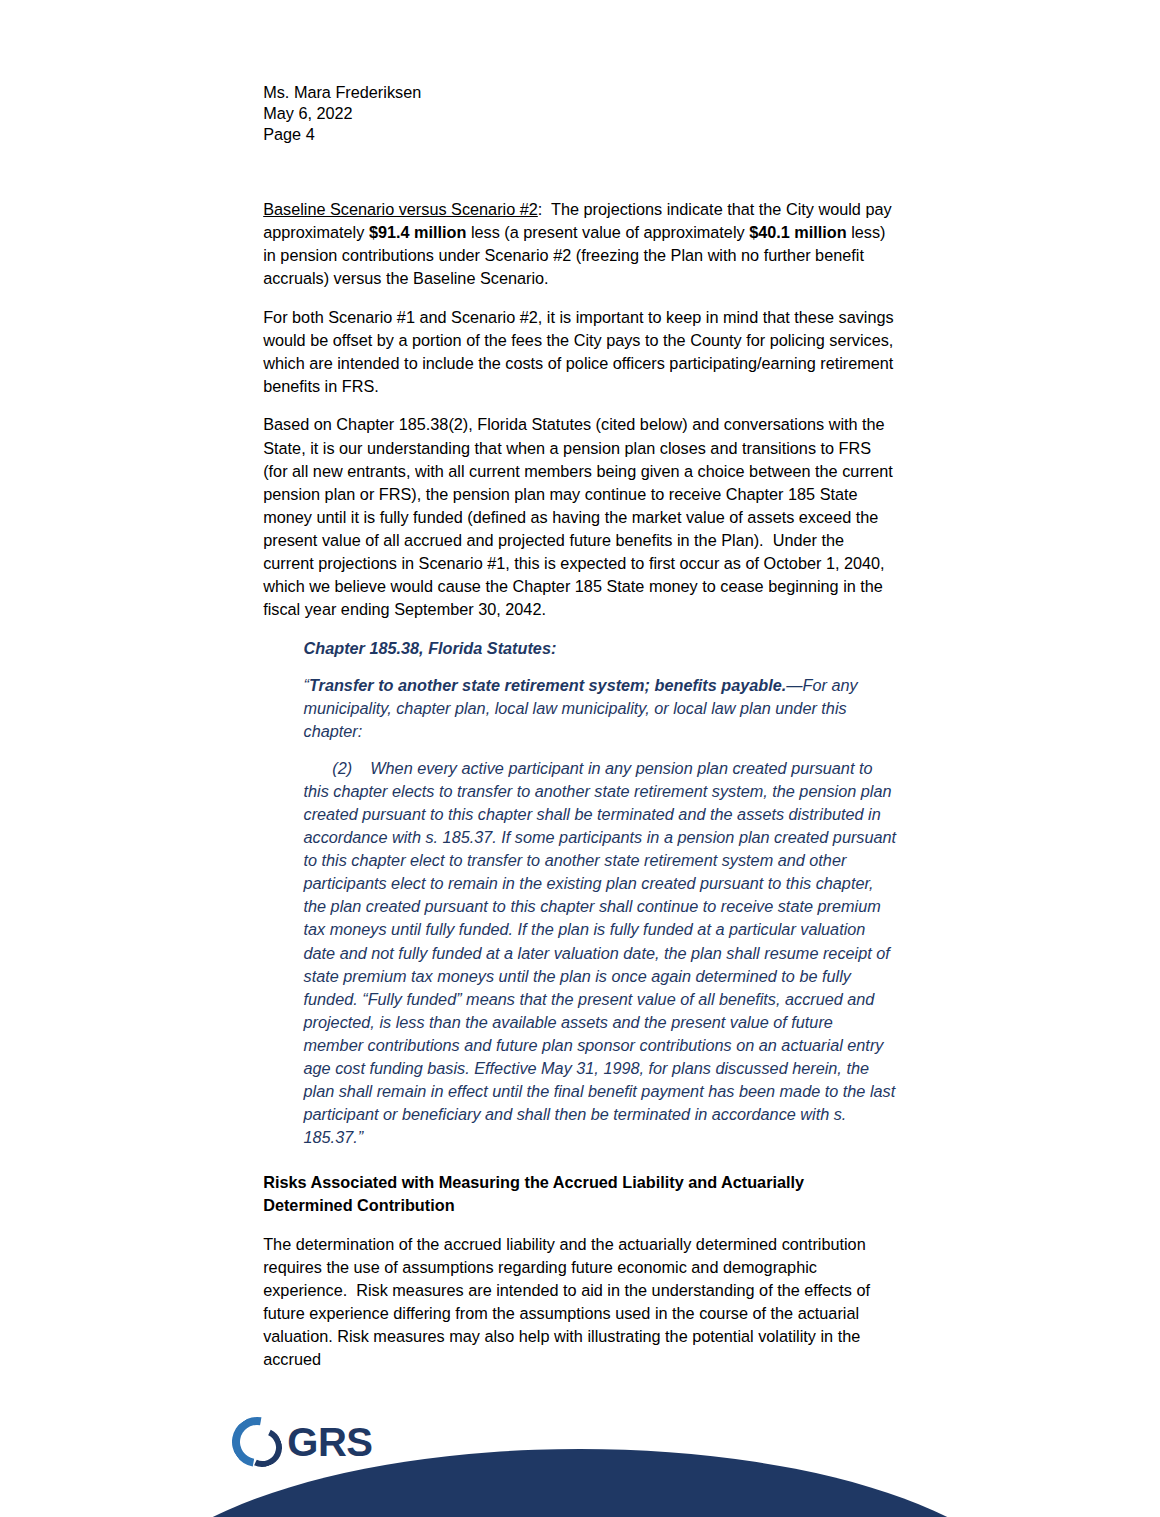Ms. Mara Frederiksen
May 6, 2022
Page 4
Baseline Scenario versus Scenario #2: The projections indicate that the City would pay approximately $91.4 million less (a present value of approximately $40.1 million less) in pension contributions under Scenario #2 (freezing the Plan with no further benefit accruals) versus the Baseline Scenario.
For both Scenario #1 and Scenario #2, it is important to keep in mind that these savings would be offset by a portion of the fees the City pays to the County for policing services, which are intended to include the costs of police officers participating/earning retirement benefits in FRS.
Based on Chapter 185.38(2), Florida Statutes (cited below) and conversations with the State, it is our understanding that when a pension plan closes and transitions to FRS (for all new entrants, with all current members being given a choice between the current pension plan or FRS), the pension plan may continue to receive Chapter 185 State money until it is fully funded (defined as having the market value of assets exceed the present value of all accrued and projected future benefits in the Plan). Under the current projections in Scenario #1, this is expected to first occur as of October 1, 2040, which we believe would cause the Chapter 185 State money to cease beginning in the fiscal year ending September 30, 2042.
Chapter 185.38, Florida Statutes:
“Transfer to another state retirement system; benefits payable.—For any municipality, chapter plan, local law municipality, or local law plan under this chapter:
(2) When every active participant in any pension plan created pursuant to this chapter elects to transfer to another state retirement system, the pension plan created pursuant to this chapter shall be terminated and the assets distributed in accordance with s. 185.37. If some participants in a pension plan created pursuant to this chapter elect to transfer to another state retirement system and other participants elect to remain in the existing plan created pursuant to this chapter, the plan created pursuant to this chapter shall continue to receive state premium tax moneys until fully funded. If the plan is fully funded at a particular valuation date and not fully funded at a later valuation date, the plan shall resume receipt of state premium tax moneys until the plan is once again determined to be fully funded. “Fully funded” means that the present value of all benefits, accrued and projected, is less than the available assets and the present value of future member contributions and future plan sponsor contributions on an actuarial entry age cost funding basis. Effective May 31, 1998, for plans discussed herein, the plan shall remain in effect until the final benefit payment has been made to the last participant or beneficiary and shall then be terminated in accordance with s. 185.37.”
Risks Associated with Measuring the Accrued Liability and Actuarially Determined Contribution
The determination of the accrued liability and the actuarially determined contribution requires the use of assumptions regarding future economic and demographic experience. Risk measures are intended to aid in the understanding of the effects of future experience differing from the assumptions used in the course of the actuarial valuation. Risk measures may also help with illustrating the potential volatility in the accrued
GRS